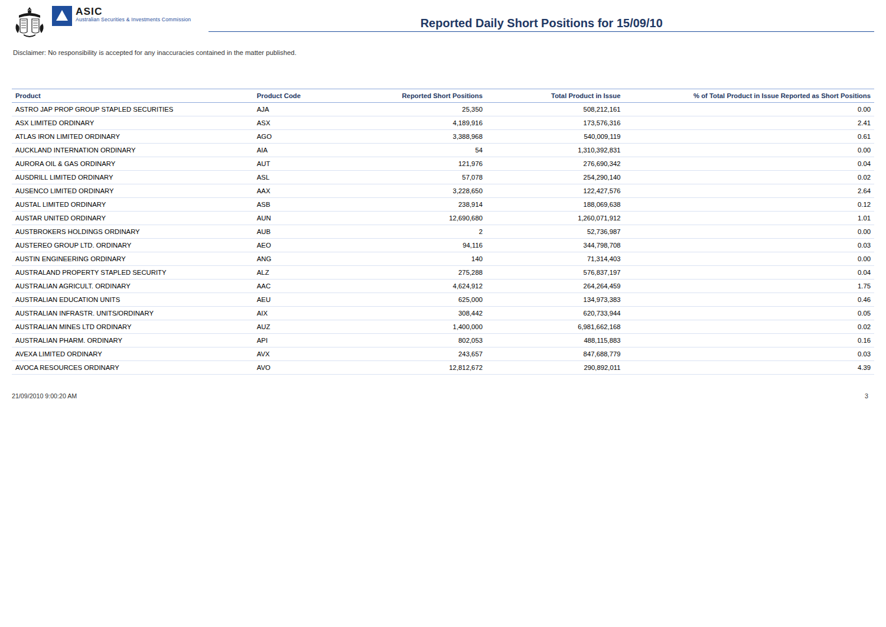ASIC
Australian Securities & Investments Commission
Reported Daily Short Positions for 15/09/10
Disclaimer: No responsibility is accepted for any inaccuracies contained in the matter published.
| Product | Product Code | Reported Short Positions | Total Product in Issue | % of Total Product in Issue Reported as Short Positions |
| --- | --- | --- | --- | --- |
| ASTRO JAP PROP GROUP STAPLED SECURITIES | AJA | 25,350 | 508,212,161 | 0.00 |
| ASX LIMITED ORDINARY | ASX | 4,189,916 | 173,576,316 | 2.41 |
| ATLAS IRON LIMITED ORDINARY | AGO | 3,388,968 | 540,009,119 | 0.61 |
| AUCKLAND INTERNATION ORDINARY | AIA | 54 | 1,310,392,831 | 0.00 |
| AURORA OIL & GAS ORDINARY | AUT | 121,976 | 276,690,342 | 0.04 |
| AUSDRILL LIMITED ORDINARY | ASL | 57,078 | 254,290,140 | 0.02 |
| AUSENCO LIMITED ORDINARY | AAX | 3,228,650 | 122,427,576 | 2.64 |
| AUSTAL LIMITED ORDINARY | ASB | 238,914 | 188,069,638 | 0.12 |
| AUSTAR UNITED ORDINARY | AUN | 12,690,680 | 1,260,071,912 | 1.01 |
| AUSTBROKERS HOLDINGS ORDINARY | AUB | 2 | 52,736,987 | 0.00 |
| AUSTEREO GROUP LTD. ORDINARY | AEO | 94,116 | 344,798,708 | 0.03 |
| AUSTIN ENGINEERING ORDINARY | ANG | 140 | 71,314,403 | 0.00 |
| AUSTRALAND PROPERTY STAPLED SECURITY | ALZ | 275,288 | 576,837,197 | 0.04 |
| AUSTRALIAN AGRICULT. ORDINARY | AAC | 4,624,912 | 264,264,459 | 1.75 |
| AUSTRALIAN EDUCATION UNITS | AEU | 625,000 | 134,973,383 | 0.46 |
| AUSTRALIAN INFRASTR. UNITS/ORDINARY | AIX | 308,442 | 620,733,944 | 0.05 |
| AUSTRALIAN MINES LTD ORDINARY | AUZ | 1,400,000 | 6,981,662,168 | 0.02 |
| AUSTRALIAN PHARM. ORDINARY | API | 802,053 | 488,115,883 | 0.16 |
| AVEXA LIMITED ORDINARY | AVX | 243,657 | 847,688,779 | 0.03 |
| AVOCA RESOURCES ORDINARY | AVO | 12,812,672 | 290,892,011 | 4.39 |
21/09/2010 9:00:20 AM
3